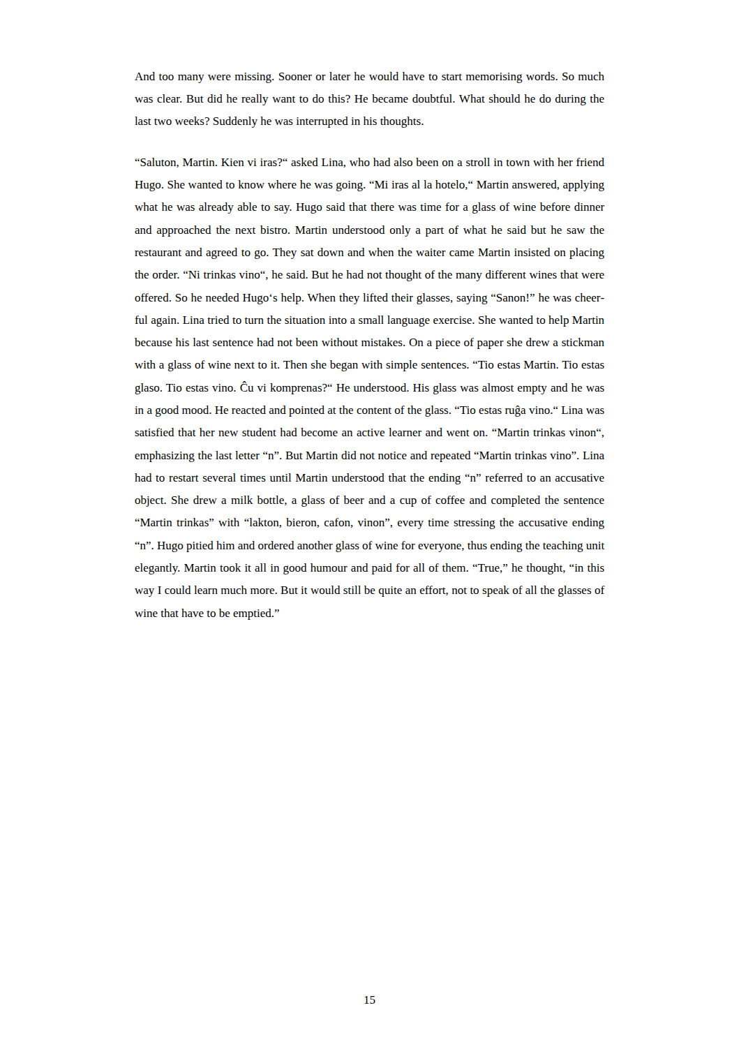And too many were missing. Sooner or later he would have to start memorising words. So much was clear. But did he really want to do this? He became doubtful. What should he do during the last two weeks? Suddenly he was interrupted in his thoughts.
“Saluton, Martin. Kien vi iras?“ asked Lina, who had also been on a stroll in town with her friend Hugo. She wanted to know where he was going. “Mi iras al la hotelo,“ Martin answered, applying what he was already able to say. Hugo said that there was time for a glass of wine before dinner and approached the next bistro. Martin understood only a part of what he said but he saw the restaurant and agreed to go. They sat down and when the waiter came Martin insisted on placing the order. “Ni trinkas vino“, he said. But he had not thought of the many different wines that were offered. So he needed Hugo‘s help. When they lifted their glasses, saying “Sanon!” he was cheerful again. Lina tried to turn the situation into a small language exercise. She wanted to help Martin because his last sentence had not been without mistakes. On a piece of paper she drew a stickman with a glass of wine next to it. Then she began with simple sentences. “Tio estas Martin. Tio estas glaso. Tio estas vino. Ĉu vi komprenas?“ He understood. His glass was almost empty and he was in a good mood. He reacted and pointed at the content of the glass. “Tio estas ruĝa vino.“ Lina was satisfied that her new student had become an active learner and went on. “Martin trinkas vinon“, emphasizing the last letter “n”. But Martin did not notice and repeated “Martin trinkas vino”. Lina had to restart several times until Martin understood that the ending “n” referred to an accusative object. She drew a milk bottle, a glass of beer and a cup of coffee and completed the sentence “Martin trinkas” with “lakton, bieron, cafon, vinon”, every time stressing the accusative ending “n”. Hugo pitied him and ordered another glass of wine for everyone, thus ending the teaching unit elegantly. Martin took it all in good humour and paid for all of them. “True,” he thought, “in this way I could learn much more. But it would still be quite an effort, not to speak of all the glasses of wine that have to be emptied.”
15